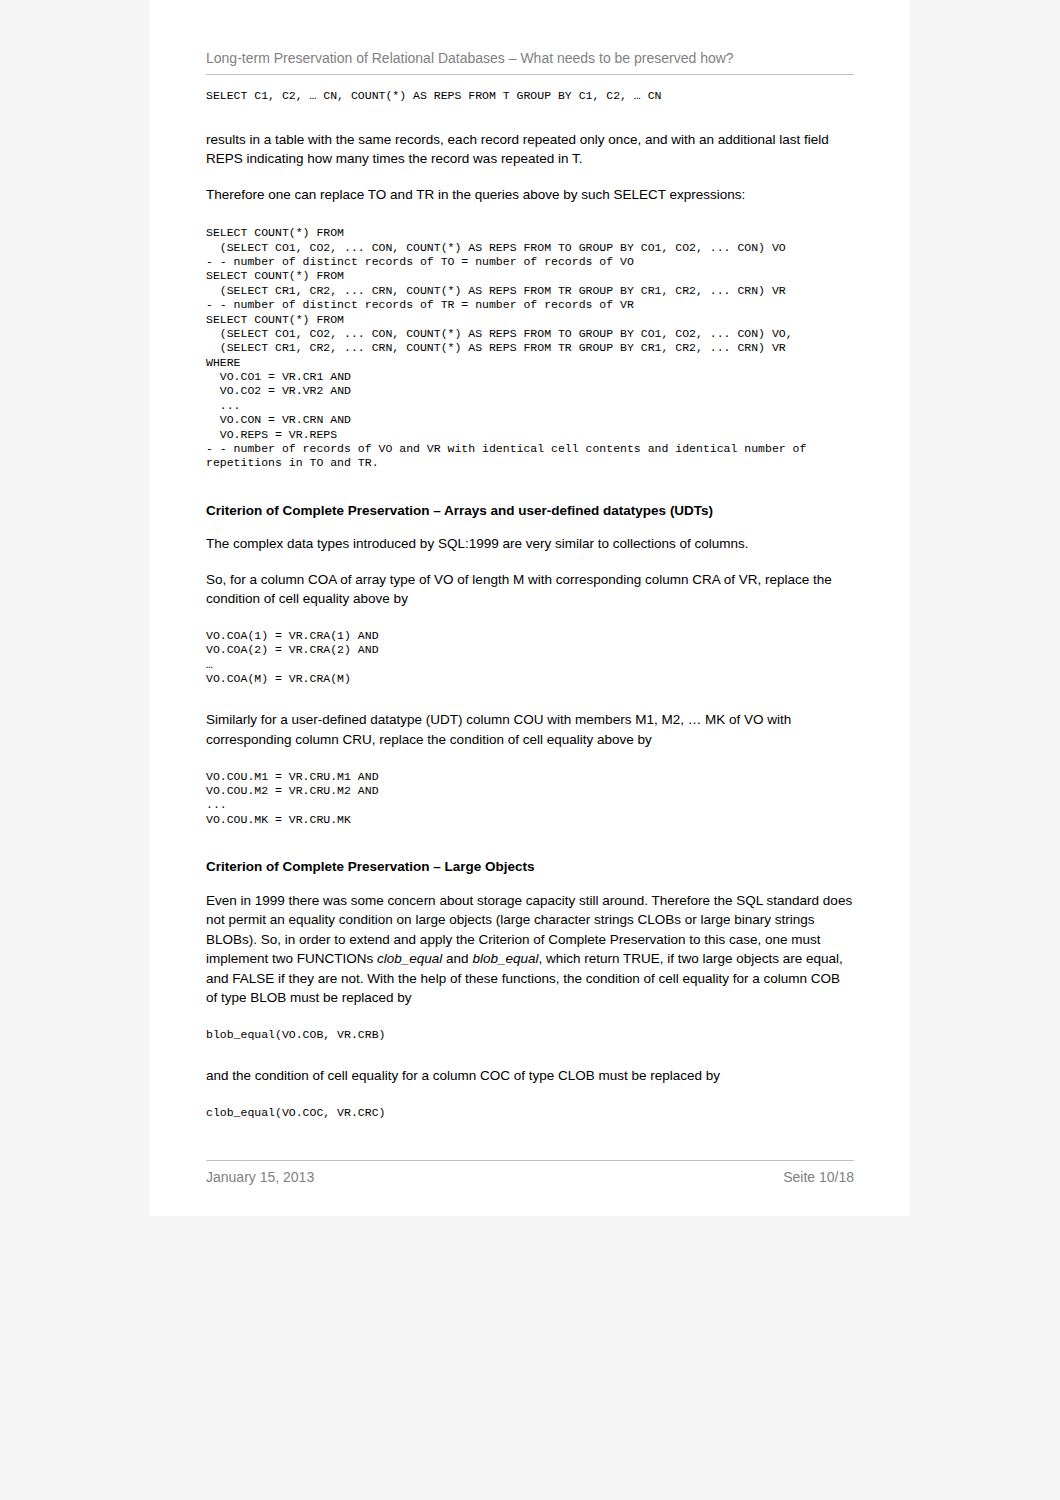Long-term Preservation of Relational Databases – What needs to be preserved how?
SELECT C1, C2, … CN, COUNT(*) AS REPS FROM T GROUP BY C1, C2, … CN
results in a table with the same records, each record repeated only once, and with an additional last field REPS indicating how many times the record was repeated in T.
Therefore one can replace TO and TR in the queries above by such SELECT expressions:
SELECT COUNT(*) FROM
  (SELECT CO1, CO2, ... CON, COUNT(*) AS REPS FROM TO GROUP BY CO1, CO2, ... CON) VO
- - number of distinct records of TO = number of records of VO
SELECT COUNT(*) FROM
  (SELECT CR1, CR2, ... CRN, COUNT(*) AS REPS FROM TR GROUP BY CR1, CR2, ... CRN) VR
- - number of distinct records of TR = number of records of VR
SELECT COUNT(*) FROM
  (SELECT CO1, CO2, ... CON, COUNT(*) AS REPS FROM TO GROUP BY CO1, CO2, ... CON) VO,
  (SELECT CR1, CR2, ... CRN, COUNT(*) AS REPS FROM TR GROUP BY CR1, CR2, ... CRN) VR
WHERE
  VO.CO1 = VR.CR1 AND
  VO.CO2 = VR.VR2 AND
  ...
  VO.CON = VR.CRN AND
  VO.REPS = VR.REPS
- - number of records of VO and VR with identical cell contents and identical number of
repetitions in TO and TR.
Criterion of Complete Preservation – Arrays and user-defined datatypes (UDTs)
The complex data types introduced by SQL:1999 are very similar to collections of columns.
So, for a column COA of array type of VO of length M with corresponding column CRA of VR, replace the condition of cell equality above by
VO.COA(1) = VR.CRA(1) AND
VO.COA(2) = VR.CRA(2) AND
…
VO.COA(M) = VR.CRA(M)
Similarly for a user-defined datatype (UDT) column COU with members M1, M2, … MK of VO with corresponding column CRU, replace the condition of cell equality above by
VO.COU.M1 = VR.CRU.M1 AND
VO.COU.M2 = VR.CRU.M2 AND
...
VO.COU.MK = VR.CRU.MK
Criterion of Complete Preservation – Large Objects
Even in 1999 there was some concern about storage capacity still around. Therefore the SQL standard does not permit an equality condition on large objects (large character strings CLOBs or large binary strings BLOBs). So, in order to extend and apply the Criterion of Complete Preservation to this case, one must implement two FUNCTIONs clob_equal and blob_equal, which return TRUE, if two large objects are equal, and FALSE if they are not. With the help of these functions, the condition of cell equality for a column COB of type BLOB must be replaced by
blob_equal(VO.COB, VR.CRB)
and the condition of cell equality for a column COC of type CLOB must be replaced by
clob_equal(VO.COC, VR.CRC)
January 15, 2013 Seite 10/18